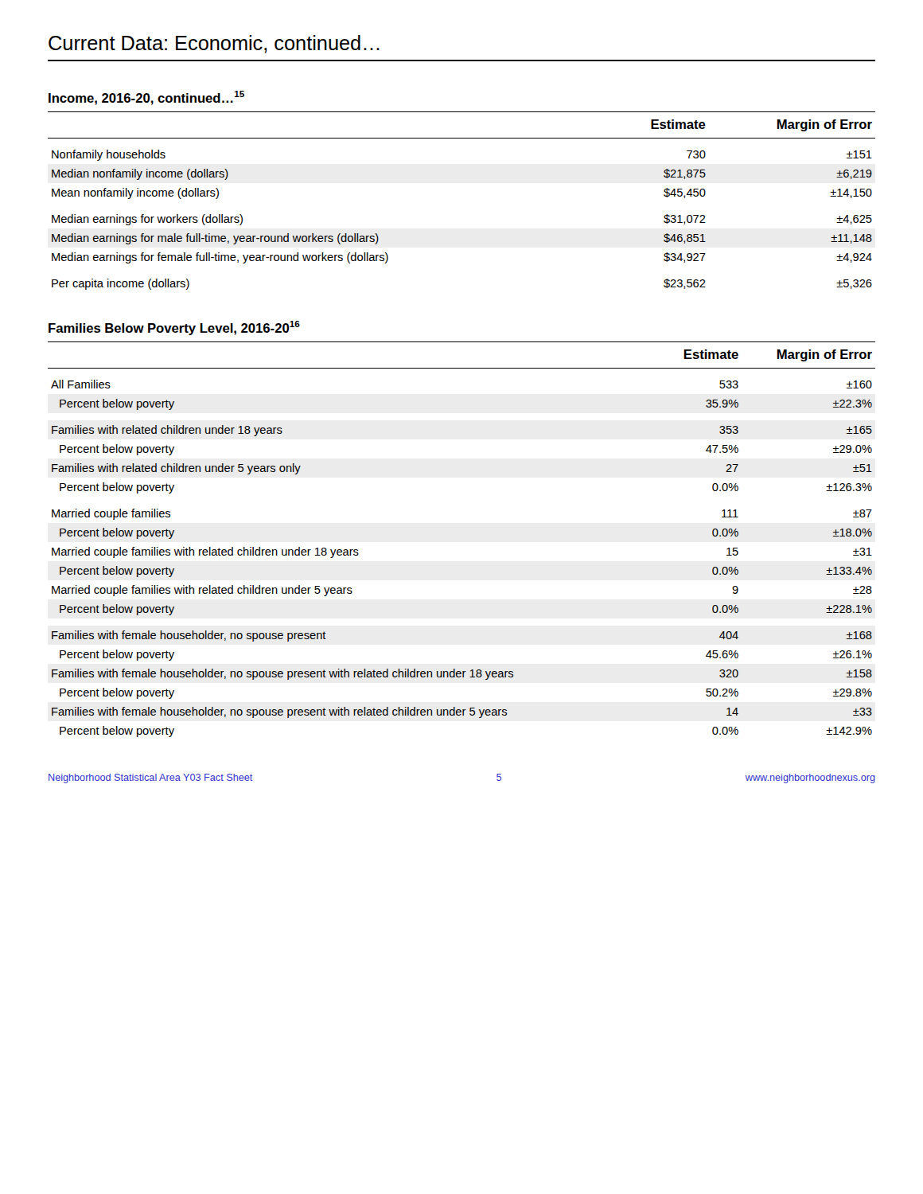Current Data: Economic, continued…
Income, 2016-20, continued… 15
| | Estimate | Margin of Error |
| --- | --- | --- |
| Nonfamily households | 730 | ±151 |
| Median nonfamily income (dollars) | $21,875 | ±6,219 |
| Mean nonfamily income (dollars) | $45,450 | ±14,150 |
| Median earnings for workers (dollars) | $31,072 | ±4,625 |
| Median earnings for male full-time, year-round workers (dollars) | $46,851 | ±11,148 |
| Median earnings for female full-time, year-round workers (dollars) | $34,927 | ±4,924 |
| Per capita income (dollars) | $23,562 | ±5,326 |
Families Below Poverty Level, 2016-20 16
| | Estimate | Margin of Error |
| --- | --- | --- |
| All Families | 533 | ±160 |
| Percent below poverty | 35.9% | ±22.3% |
| Families with related children under 18 years | 353 | ±165 |
| Percent below poverty | 47.5% | ±29.0% |
| Families with related children under 5 years only | 27 | ±51 |
| Percent below poverty | 0.0% | ±126.3% |
| Married couple families | 111 | ±87 |
| Percent below poverty | 0.0% | ±18.0% |
| Married couple families with related children under 18 years | 15 | ±31 |
| Percent below poverty | 0.0% | ±133.4% |
| Married couple families with related children under 5 years | 9 | ±28 |
| Percent below poverty | 0.0% | ±228.1% |
| Families with female householder, no spouse present | 404 | ±168 |
| Percent below poverty | 45.6% | ±26.1% |
| Families with female householder, no spouse present with related children under 18 years | 320 | ±158 |
| Percent below poverty | 50.2% | ±29.8% |
| Families with female householder, no spouse present with related children under 5 years | 14 | ±33 |
| Percent below poverty | 0.0% | ±142.9% |
Neighborhood Statistical Area Y03 Fact Sheet 5 www.neighborhoodnexus.org